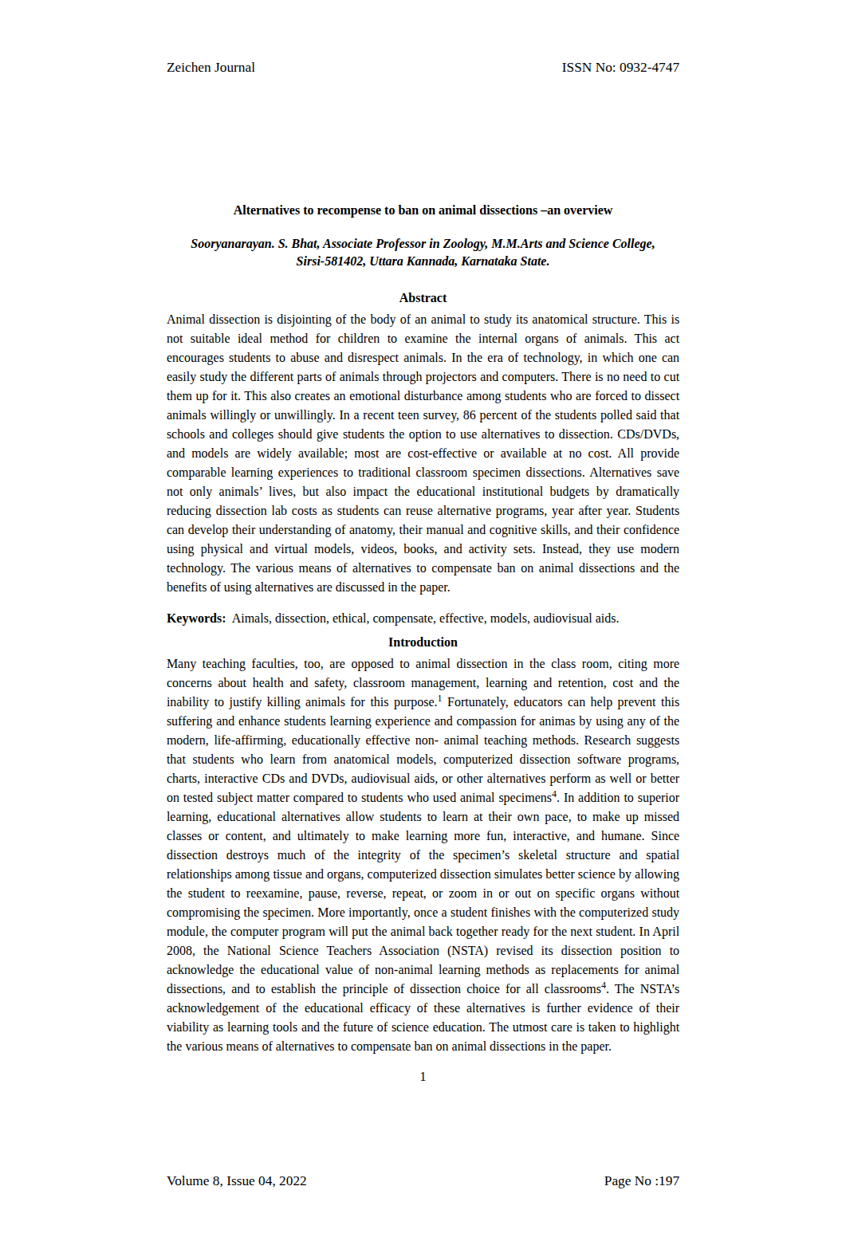Zeichen Journal ISSN No: 0932-4747
Alternatives to recompense to ban on animal dissections –an overview
Sooryanarayan. S. Bhat, Associate Professor in Zoology, M.M.Arts and Science College,
Sirsi-581402, Uttara Kannada, Karnataka State.
Abstract
Animal dissection is disjointing of the body of an animal to study its anatomical structure. This is not suitable ideal method for children to examine the internal organs of animals. This act encourages students to abuse and disrespect animals. In the era of technology, in which one can easily study the different parts of animals through projectors and computers. There is no need to cut them up for it. This also creates an emotional disturbance among students who are forced to dissect animals willingly or unwillingly. In a recent teen survey, 86 percent of the students polled said that schools and colleges should give students the option to use alternatives to dissection. CDs/DVDs, and models are widely available; most are cost-effective or available at no cost. All provide comparable learning experiences to traditional classroom specimen dissections. Alternatives save not only animals’ lives, but also impact the educational institutional budgets by dramatically reducing dissection lab costs as students can reuse alternative programs, year after year. Students can develop their understanding of anatomy, their manual and cognitive skills, and their confidence using physical and virtual models, videos, books, and activity sets. Instead, they use modern technology. The various means of alternatives to compensate ban on animal dissections and the benefits of using alternatives are discussed in the paper.
Keywords: Aimals, dissection, ethical, compensate, effective, models, audiovisual aids.
Introduction
Many teaching faculties, too, are opposed to animal dissection in the class room, citing more concerns about health and safety, classroom management, learning and retention, cost and the inability to justify killing animals for this purpose.1 Fortunately, educators can help prevent this suffering and enhance students learning experience and compassion for animas by using any of the modern, life-affirming, educationally effective non- animal teaching methods. Research suggests that students who learn from anatomical models, computerized dissection software programs, charts, interactive CDs and DVDs, audiovisual aids, or other alternatives perform as well or better on tested subject matter compared to students who used animal specimens4. In addition to superior learning, educational alternatives allow students to learn at their own pace, to make up missed classes or content, and ultimately to make learning more fun, interactive, and humane. Since dissection destroys much of the integrity of the specimen’s skeletal structure and spatial relationships among tissue and organs, computerized dissection simulates better science by allowing the student to reexamine, pause, reverse, repeat, or zoom in or out on specific organs without compromising the specimen. More importantly, once a student finishes with the computerized study module, the computer program will put the animal back together ready for the next student. In April 2008, the National Science Teachers Association (NSTA) revised its dissection position to acknowledge the educational value of non-animal learning methods as replacements for animal dissections, and to establish the principle of dissection choice for all classrooms4. The NSTA’s acknowledgement of the educational efficacy of these alternatives is further evidence of their viability as learning tools and the future of science education. The utmost care is taken to highlight the various means of alternatives to compensate ban on animal dissections in the paper.
1
Volume 8, Issue 04, 2022 Page No :197